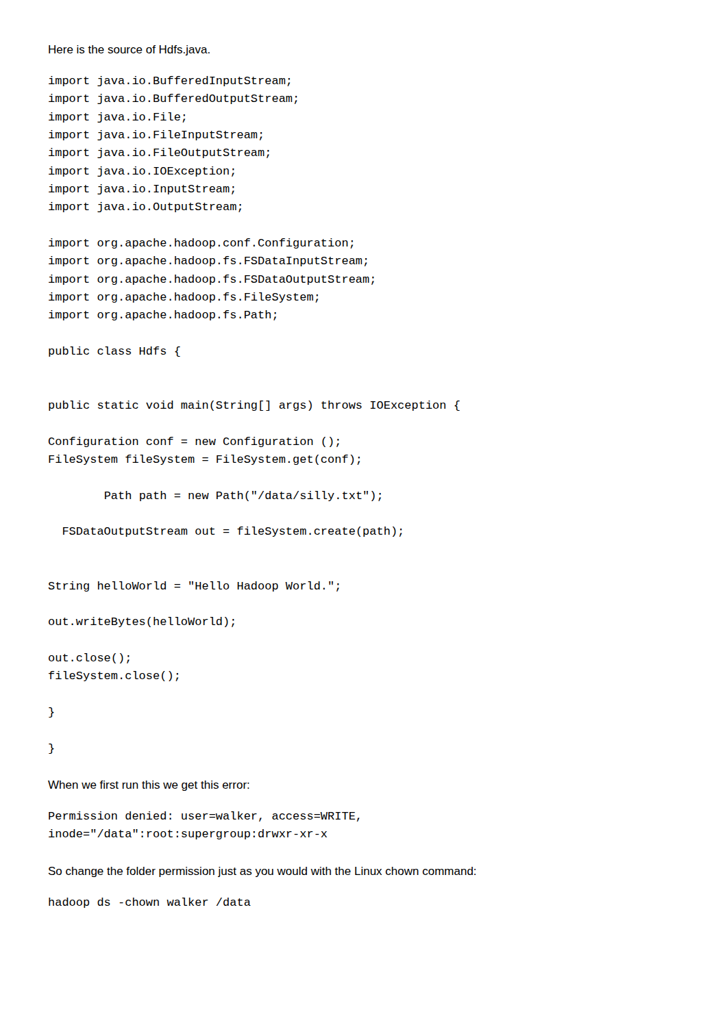Here is the source of Hdfs.java.
import java.io.BufferedInputStream;
import java.io.BufferedOutputStream;
import java.io.File;
import java.io.FileInputStream;
import java.io.FileOutputStream;
import java.io.IOException;
import java.io.InputStream;
import java.io.OutputStream;

import org.apache.hadoop.conf.Configuration;
import org.apache.hadoop.fs.FSDataInputStream;
import org.apache.hadoop.fs.FSDataOutputStream;
import org.apache.hadoop.fs.FileSystem;
import org.apache.hadoop.fs.Path;

public class Hdfs {


public static void main(String[] args) throws IOException {

Configuration conf = new Configuration ();
FileSystem fileSystem = FileSystem.get(conf);

        Path path = new Path("/data/silly.txt");

  FSDataOutputStream out = fileSystem.create(path);


String helloWorld = "Hello Hadoop World.";

out.writeBytes(helloWorld);

out.close();
fileSystem.close();

}

}
When we first run this we get this error:
Permission denied: user=walker, access=WRITE,
inode="/data":root:supergroup:drwxr-xr-x
So change the folder permission just as you would with the Linux chown command:
hadoop ds -chown walker /data